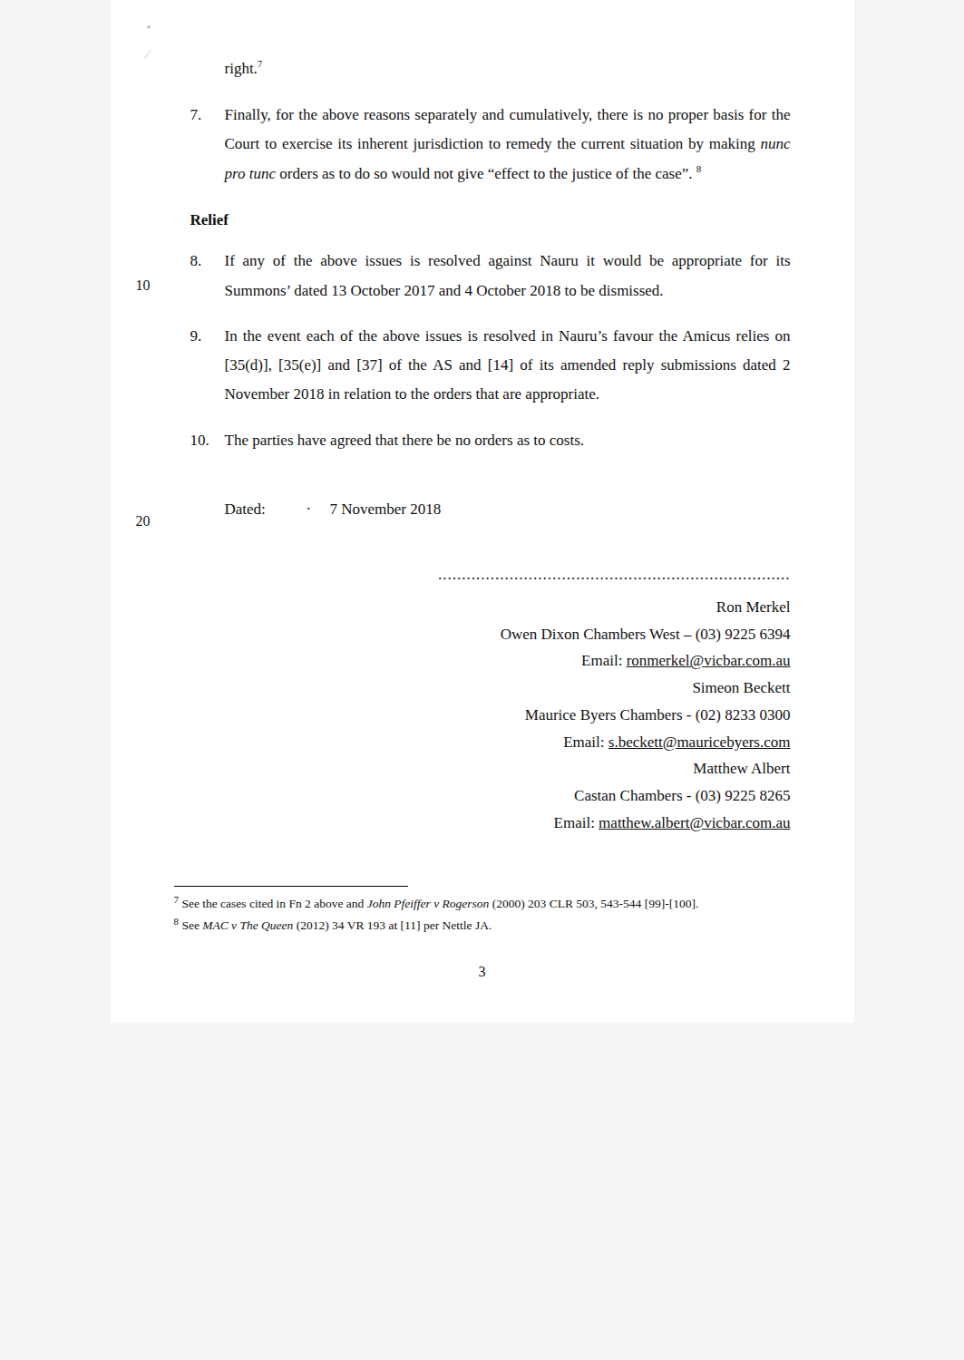• ⁄ 10 20
right.7
7. Finally, for the above reasons separately and cumulatively, there is no proper basis for the Court to exercise its inherent jurisdiction to remedy the current situation by making nunc pro tunc orders as to do so would not give “effect to the justice of the case”. 8
Relief
8. If any of the above issues is resolved against Nauru it would be appropriate for its Summons’ dated 13 October 2017 and 4 October 2018 to be dismissed.
9. In the event each of the above issues is resolved in Nauru’s favour the Amicus relies on [35(d)], [35(e)] and [37] of the AS and [14] of its amended reply submissions dated 2 November 2018 in relation to the orders that are appropriate.
10. The parties have agreed that there be no orders as to costs.
Dated:·7 November 2018
..........................................................................
Ron Merkel
Owen Dixon Chambers West – (03) 9225 6394
Email: ronmerkel@vicbar.com.au
Simeon Beckett
Maurice Byers Chambers - (02) 8233 0300
Email: s.beckett@mauricebyers.com
Matthew Albert
Castan Chambers - (03) 9225 8265
Email: matthew.albert@vicbar.com.au
7 See the cases cited in Fn 2 above and John Pfeiffer v Rogerson (2000) 203 CLR 503, 543-544 [99]-[100].
8 See MAC v The Queen (2012) 34 VR 193 at [11] per Nettle JA.
3